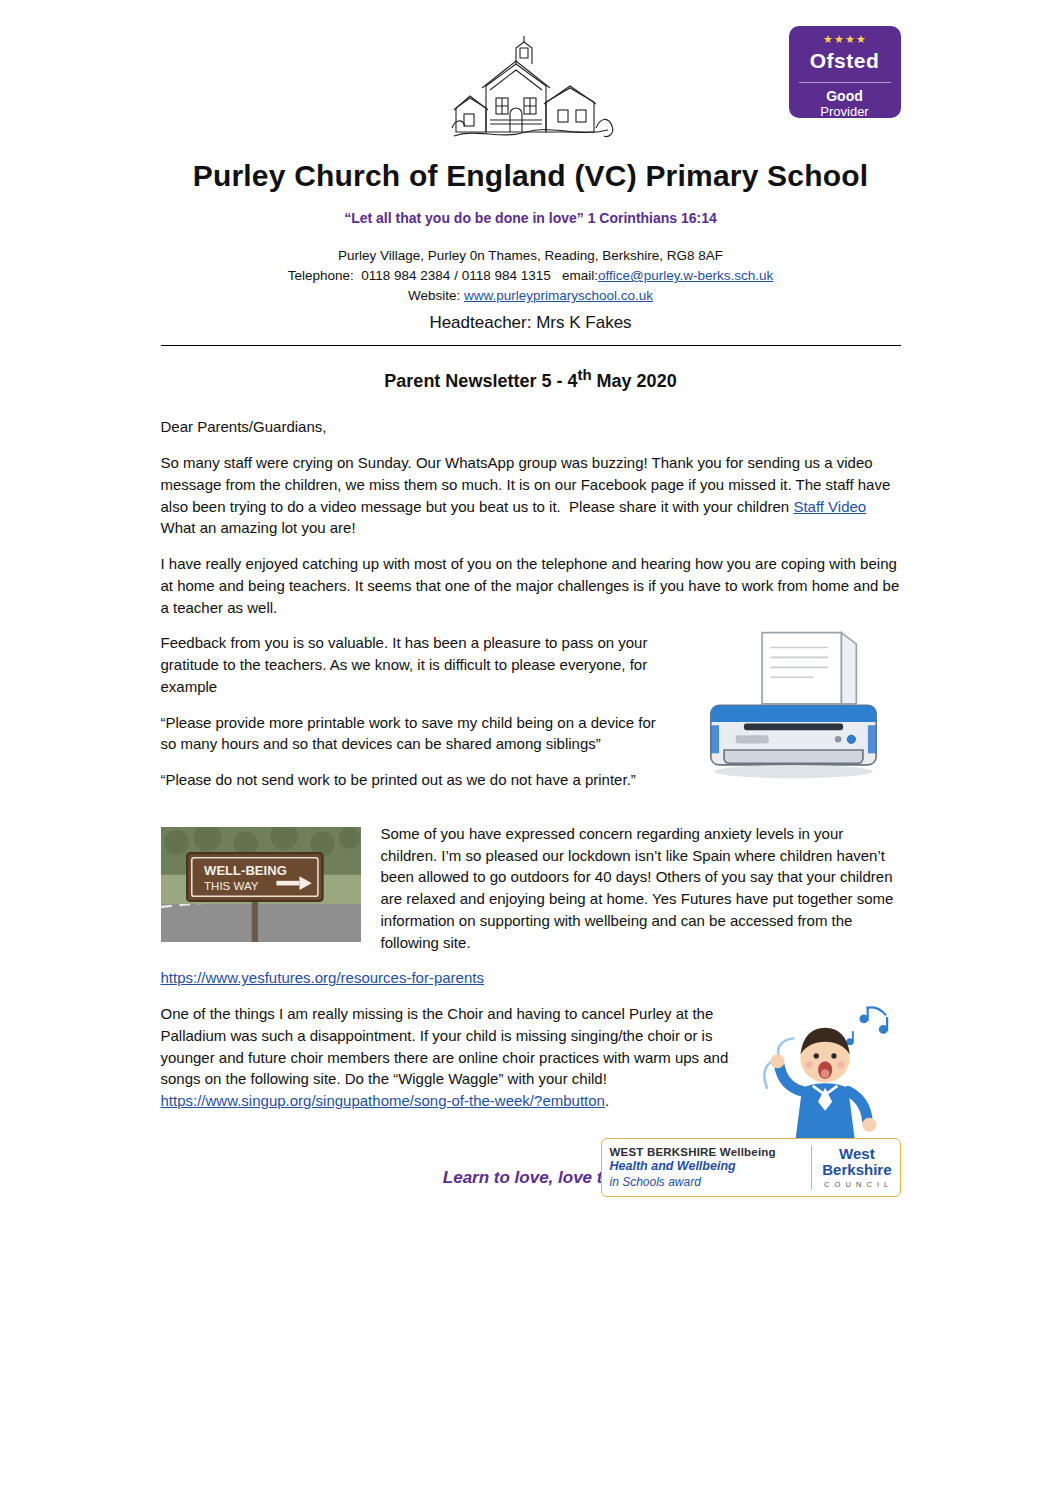★★★★
Ofsted
Good
Provider
Purley Church of England (VC) Primary School
“Let all that you do be done in love” 1 Corinthians 16:14
Purley Village, Purley 0n Thames, Reading, Berkshire, RG8 8AF
Telephone: 0118 984 2384 / 0118 984 1315 email:office@purley.w-berks.sch.uk
Website: www.purleyprimaryschool.co.uk
Headteacher: Mrs K Fakes
Parent Newsletter 5 - 4th May 2020
Dear Parents/Guardians,
So many staff were crying on Sunday. Our WhatsApp group was buzzing! Thank you for sending us a video message from the children, we miss them so much. It is on our Facebook page if you missed it. The staff have also been trying to do a video message but you beat us to it. Please share it with your children Staff Video What an amazing lot you are!
I have really enjoyed catching up with most of you on the telephone and hearing how you are coping with being at home and being teachers. It seems that one of the major challenges is if you have to work from home and be a teacher as well.
Feedback from you is so valuable. It has been a pleasure to pass on your gratitude to the teachers. As we know, it is difficult to please everyone, for example
“Please provide more printable work to save my child being on a device for so many hours and so that devices can be shared among siblings”
“Please do not send work to be printed out as we do not have a printer.”
WELL-BEING THIS WAY
Some of you have expressed concern regarding anxiety levels in your children. I’m so pleased our lockdown isn’t like Spain where children haven’t been allowed to go outdoors for 40 days! Others of you say that your children are relaxed and enjoying being at home. Yes Futures have put together some information on supporting with wellbeing and can be accessed from the following site.
https://www.yesfutures.org/resources-for-parents
One of the things I am really missing is the Choir and having to cancel Purley at the Palladium was such a disappointment. If your child is missing singing/the choir or is younger and future choir members there are online choir practices with warm ups and songs on the following site. Do the “Wiggle Waggle” with your child!
https://www.singup.org/singupathome/song-of-the-week/?embutton.
Learn to love, love to learn
WEST BERKSHIRE Wellbeing
Health and Wellbeing
in Schools award
West Berkshire C O U N C I L